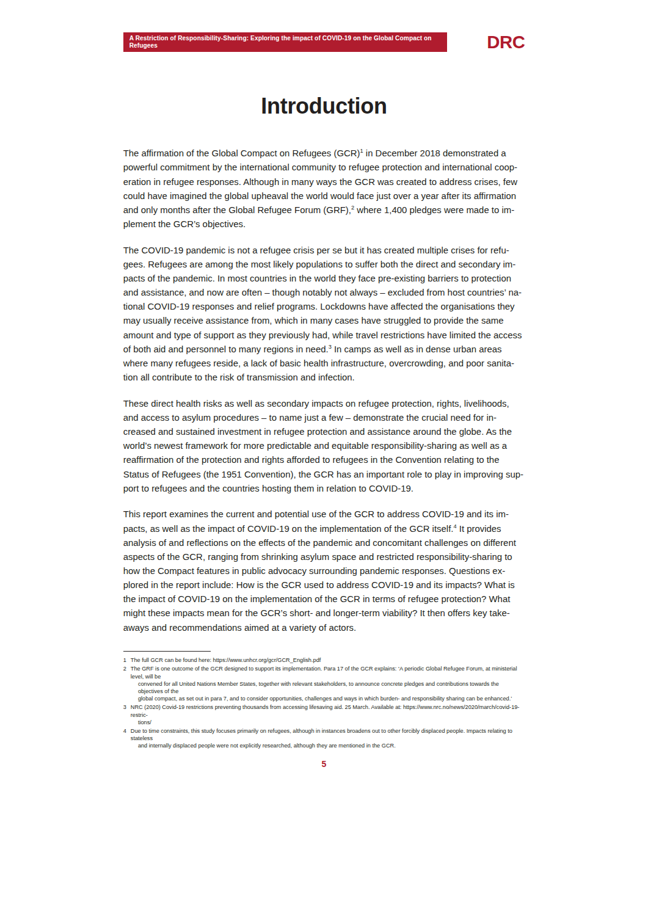A Restriction of Responsibility-Sharing: Exploring the impact of COVID-19 on the Global Compact on Refugees
DRC
Introduction
The affirmation of the Global Compact on Refugees (GCR)1 in December 2018 demonstrated a powerful commitment by the international community to refugee protection and international cooperation in refugee responses. Although in many ways the GCR was created to address crises, few could have imagined the global upheaval the world would face just over a year after its affirmation and only months after the Global Refugee Forum (GRF),2 where 1,400 pledges were made to implement the GCR’s objectives.
The COVID-19 pandemic is not a refugee crisis per se but it has created multiple crises for refugees. Refugees are among the most likely populations to suffer both the direct and secondary impacts of the pandemic. In most countries in the world they face pre-existing barriers to protection and assistance, and now are often – though notably not always – excluded from host countries’ national COVID-19 responses and relief programs. Lockdowns have affected the organisations they may usually receive assistance from, which in many cases have struggled to provide the same amount and type of support as they previously had, while travel restrictions have limited the access of both aid and personnel to many regions in need.3 In camps as well as in dense urban areas where many refugees reside, a lack of basic health infrastructure, overcrowding, and poor sanitation all contribute to the risk of transmission and infection.
These direct health risks as well as secondary impacts on refugee protection, rights, livelihoods, and access to asylum procedures – to name just a few – demonstrate the crucial need for increased and sustained investment in refugee protection and assistance around the globe. As the world’s newest framework for more predictable and equitable responsibility-sharing as well as a reaffirmation of the protection and rights afforded to refugees in the Convention relating to the Status of Refugees (the 1951 Convention), the GCR has an important role to play in improving support to refugees and the countries hosting them in relation to COVID-19.
This report examines the current and potential use of the GCR to address COVID-19 and its impacts, as well as the impact of COVID-19 on the implementation of the GCR itself.4 It provides analysis of and reflections on the effects of the pandemic and concomitant challenges on different aspects of the GCR, ranging from shrinking asylum space and restricted responsibility-sharing to how the Compact features in public advocacy surrounding pandemic responses. Questions explored in the report include: How is the GCR used to address COVID-19 and its impacts? What is the impact of COVID-19 on the implementation of the GCR in terms of refugee protection? What might these impacts mean for the GCR’s short- and longer-term viability? It then offers key take-aways and recommendations aimed at a variety of actors.
1 The full GCR can be found here: https://www.unhcr.org/gcr/GCR_English.pdf
2 The GRF is one outcome of the GCR designed to support its implementation. Para 17 of the GCR explains: ‘A periodic Global Refugee Forum, at ministerial level, will be convened for all United Nations Member States, together with relevant stakeholders, to announce concrete pledges and contributions towards the objectives of the global compact, as set out in para 7, and to consider opportunities, challenges and ways in which burden- and responsibility sharing can be enhanced.’
3 NRC (2020) Covid-19 restrictions preventing thousands from accessing lifesaving aid. 25 March. Available at: https://www.nrc.no/news/2020/march/covid-19-restric- tions/
4 Due to time constraints, this study focuses primarily on refugees, although in instances broadens out to other forcibly displaced people. Impacts relating to stateless and internally displaced people were not explicitly researched, although they are mentioned in the GCR.
5